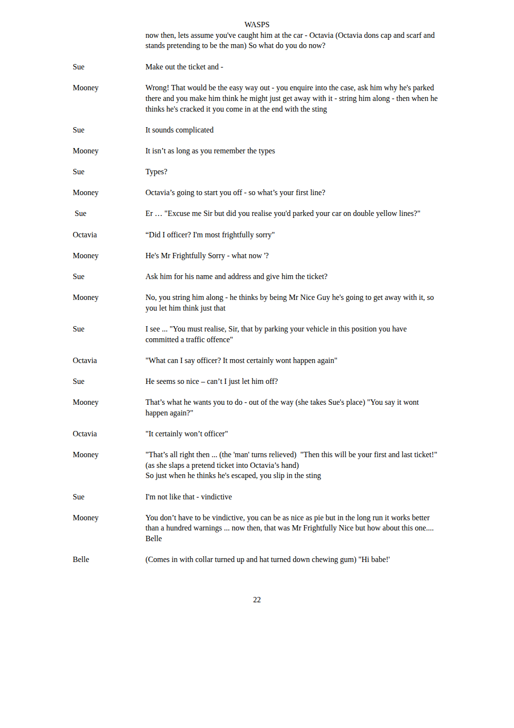WASPS
now then, lets assume you've caught him at the car - Octavia (Octavia dons cap and scarf and stands pretending to be the man) So what do you do now?
| Sue | Make out the ticket and - |
| Mooney | Wrong! That would be the easy way out - you enquire into the case, ask him why he's parked there and you make him think he might just get away with it - string him along - then when he thinks he's cracked it you come in at the end with the sting |
| Sue | It sounds complicated |
| Mooney | It isn’t as long as you remember the types |
| Sue | Types? |
| Mooney | Octavia’s going to start you off - so what’s your first line? |
| Sue | Er … "Excuse me Sir but did you realise you'd parked your car on double yellow lines?" |
| Octavia | “Did I officer? I'm most frightfully sorry" |
| Mooney | He's Mr Frightfully Sorry - what now '? |
| Sue | Ask him for his name and address and give him the ticket? |
| Mooney | No, you string him along - he thinks by being Mr Nice Guy he's going to get away with it, so you let him think just that |
| Sue | I see ... "You must realise, Sir, that by parking your vehicle in this position you have committed a traffic offence" |
| Octavia | "What can I say officer? It most certainly wont happen again" |
| Sue | He seems so nice – can’t I just let him off? |
| Mooney | That’s what he wants you to do - out of the way (she takes Sue's place) "You say it wont happen again?" |
| Octavia | "It certainly won’t officer" |
| Mooney | "That’s all right then ... (the 'man' turns relieved) "Then this will be your first and last ticket!" (as she slaps a pretend ticket into Octavia’s hand) So just when he thinks he's escaped, you slip in the sting |
| Sue | I'm not like that - vindictive |
| Mooney | You don’t have to be vindictive, you can be as nice as pie but in the long run it works better than a hundred warnings ... now then, that was Mr Frightfully Nice but how about this one.... Belle |
| Belle | (Comes in with collar turned up and hat turned down chewing gum) "Hi babe!' |
22